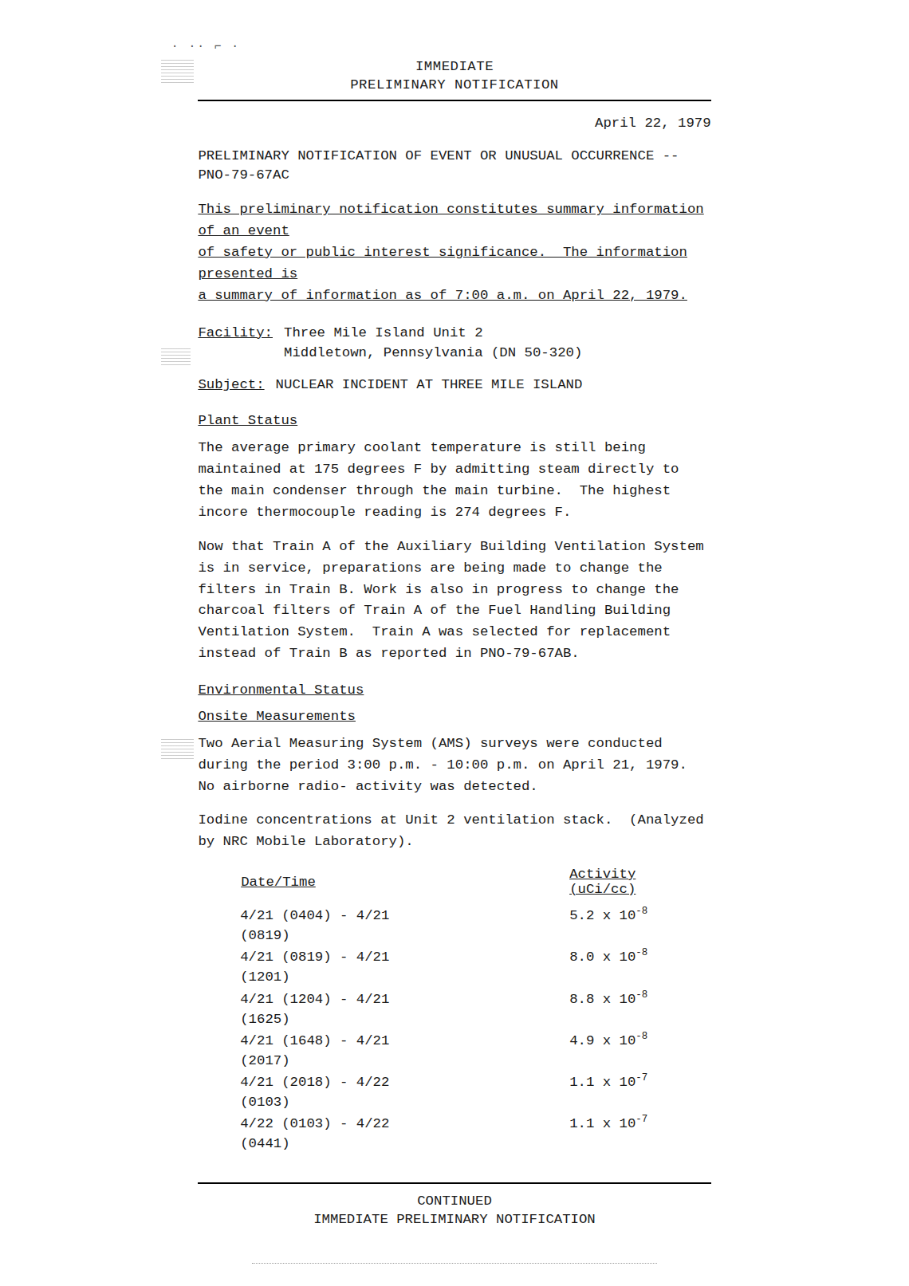· ·· ⌐ ·
IMMEDIATE
PRELIMINARY NOTIFICATION
April 22, 1979
PRELIMINARY NOTIFICATION OF EVENT OR UNUSUAL OCCURRENCE -- PNO-79-67AC
This preliminary notification constitutes summary information of an event
of safety or public interest significance. The information presented is
a summary of information as of 7:00 a.m. on April 22, 1979.
Facility:
Three Mile Island Unit 2 Middletown, Pennsylvania (DN 50-320)
Subject:
NUCLEAR INCIDENT AT THREE MILE ISLAND
Plant Status
The average primary coolant temperature is still being maintained at 175 degrees F by admitting steam directly to the main condenser through the main turbine. The highest incore thermocouple reading is 274 degrees F.
Now that Train A of the Auxiliary Building Ventilation System is in service, preparations are being made to change the filters in Train B. Work is also in progress to change the charcoal filters of Train A of the Fuel Handling Building Ventilation System. Train A was selected for replacement instead of Train B as reported in PNO-79-67AB.
Environmental Status
Onsite Measurements
Two Aerial Measuring System (AMS) surveys were conducted during the period 3:00 p.m. - 10:00 p.m. on April 21, 1979. No airborne radio- activity was detected.
Iodine concentrations at Unit 2 ventilation stack. (Analyzed by NRC Mobile Laboratory).
| Date/Time | Activity (uCi/cc) |
| --- | --- |
| 4/21 (0404) - 4/21 (0819) | 5.2 x 10 -8 |
| 4/21 (0819) - 4/21 (1201) | 8.0 x 10 -8 |
| 4/21 (1204) - 4/21 (1625) | 8.8 x 10 -8 |
| 4/21 (1648) - 4/21 (2017) | 4.9 x 10 -8 |
| 4/21 (2018) - 4/22 (0103) | 1.1 x 10 -7 |
| 4/22 (0103) - 4/22 (0441) | 1.1 x 10 -7 |
CONTINUED
IMMEDIATE PRELIMINARY NOTIFICATION